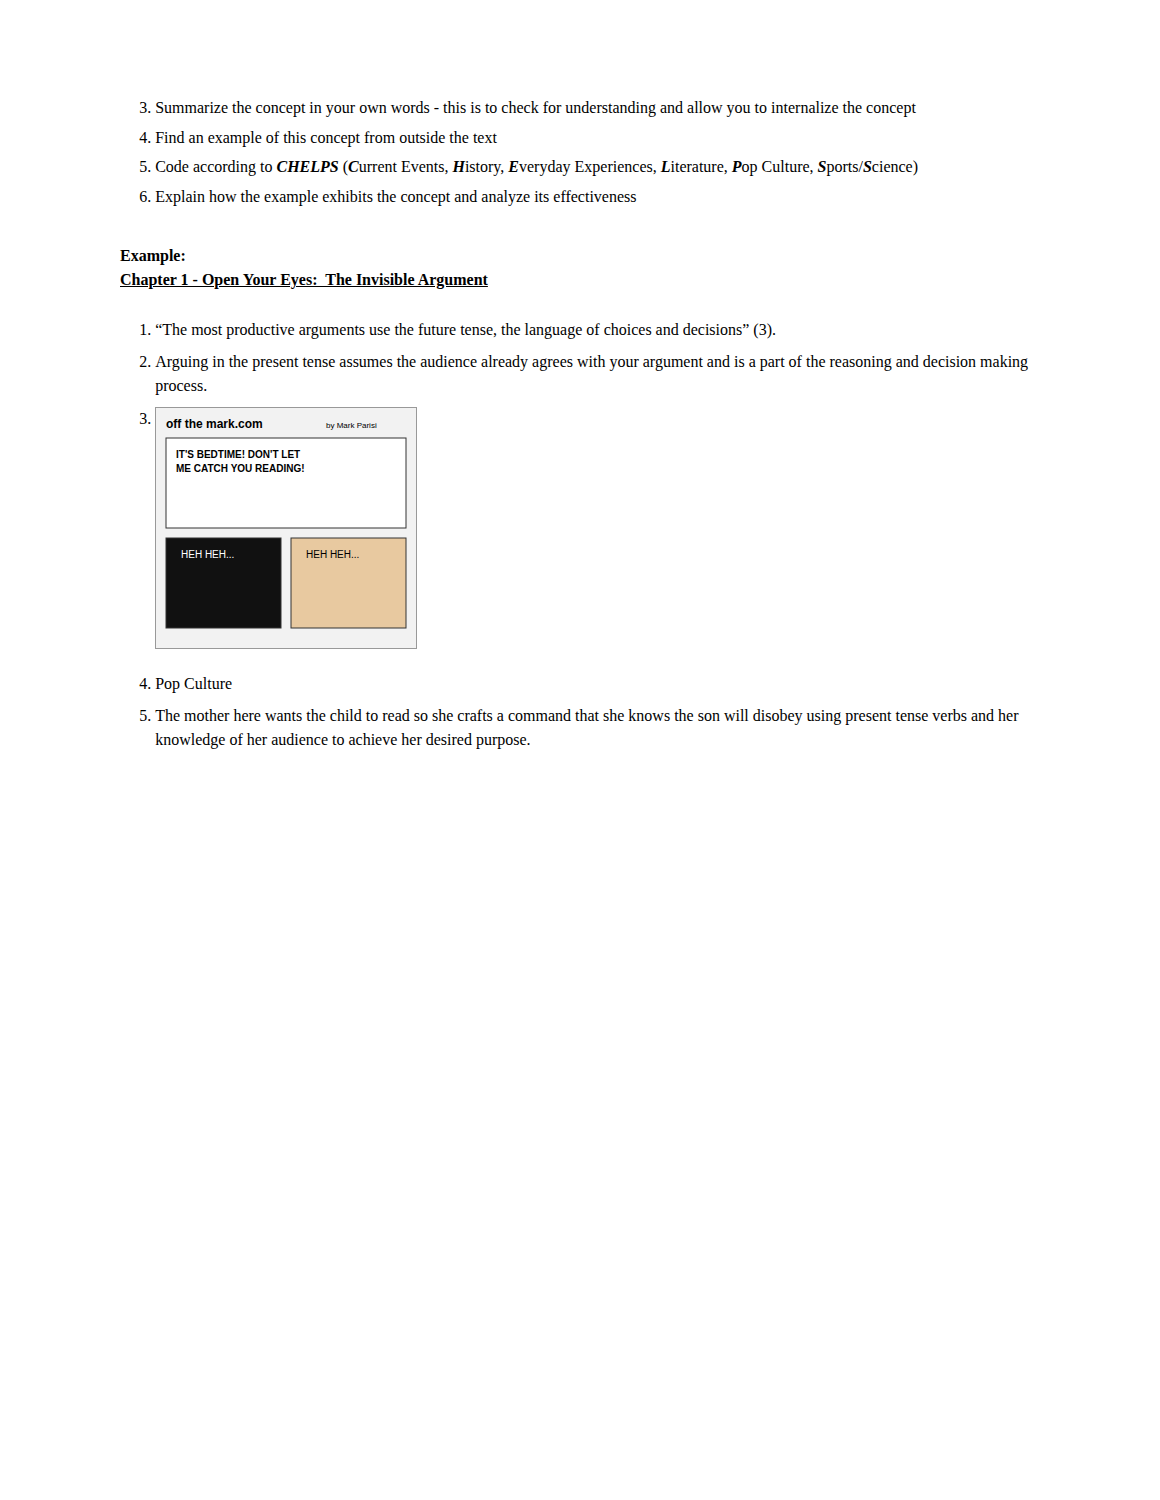Summarize the concept in your own words - this is to check for understanding and allow you to internalize the concept
Find an example of this concept from outside the text
Code according to CHELPS (Current Events, History, Everyday Experiences, Literature, Pop Culture, Sports/Science)
Explain how the example exhibits the concept and analyze its effectiveness
Example:
Chapter 1 - Open Your Eyes: The Invisible Argument
“The most productive arguments use the future tense, the language of choices and decisions” (3).
Arguing in the present tense assumes the audience already agrees with your argument and is a part of the reasoning and decision making process.
Pop Culture
The mother here wants the child to read so she crafts a command that she knows the son will disobey using present tense verbs and her knowledge of her audience to achieve her desired purpose.